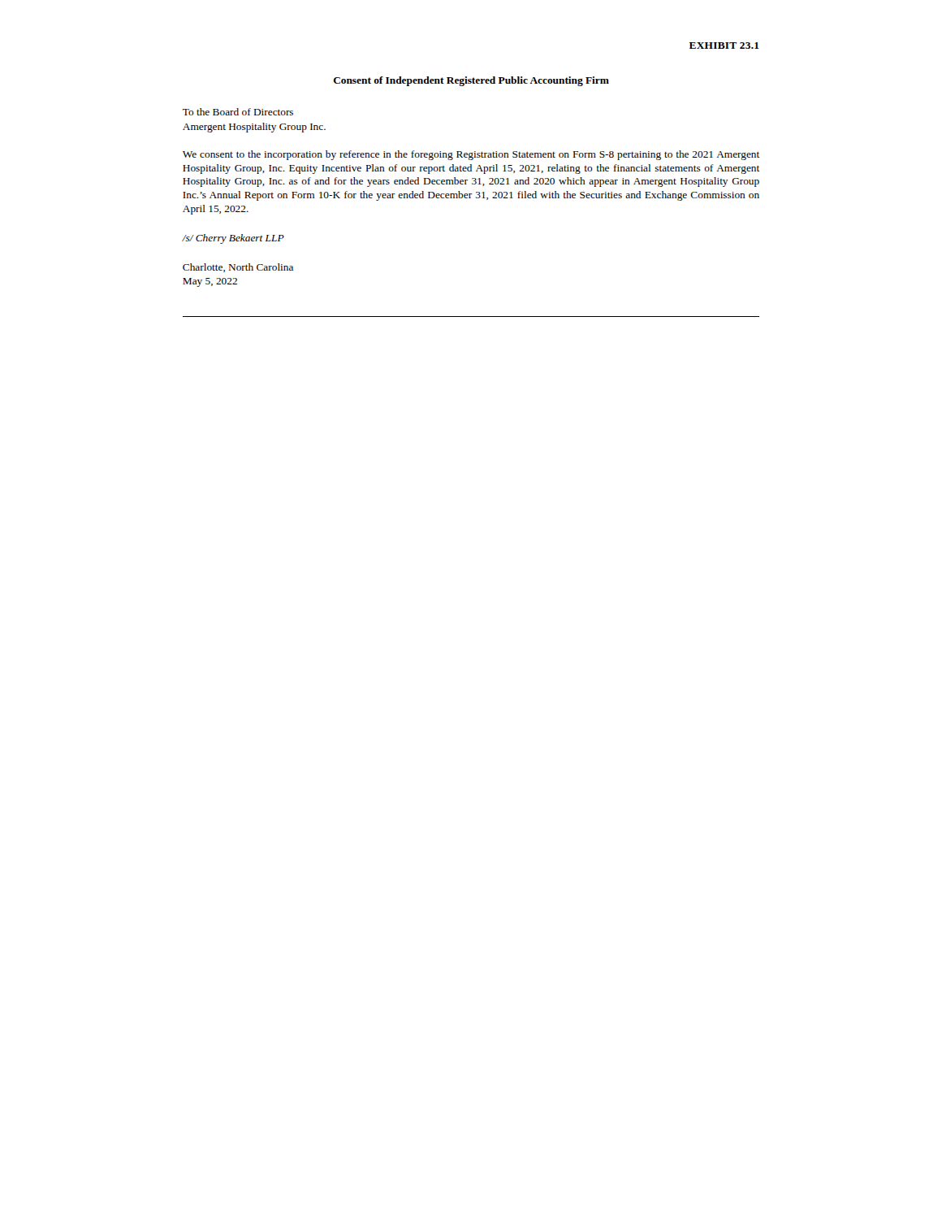EXHIBIT 23.1
Consent of Independent Registered Public Accounting Firm
To the Board of Directors
Amergent Hospitality Group Inc.
We consent to the incorporation by reference in the foregoing Registration Statement on Form S-8 pertaining to the 2021 Amergent Hospitality Group, Inc. Equity Incentive Plan of our report dated April 15, 2021, relating to the financial statements of Amergent Hospitality Group, Inc. as of and for the years ended December 31, 2021 and 2020 which appear in Amergent Hospitality Group Inc.’s Annual Report on Form 10-K for the year ended December 31, 2021 filed with the Securities and Exchange Commission on April 15, 2022.
/s/ Cherry Bekaert LLP
Charlotte, North Carolina
May 5, 2022